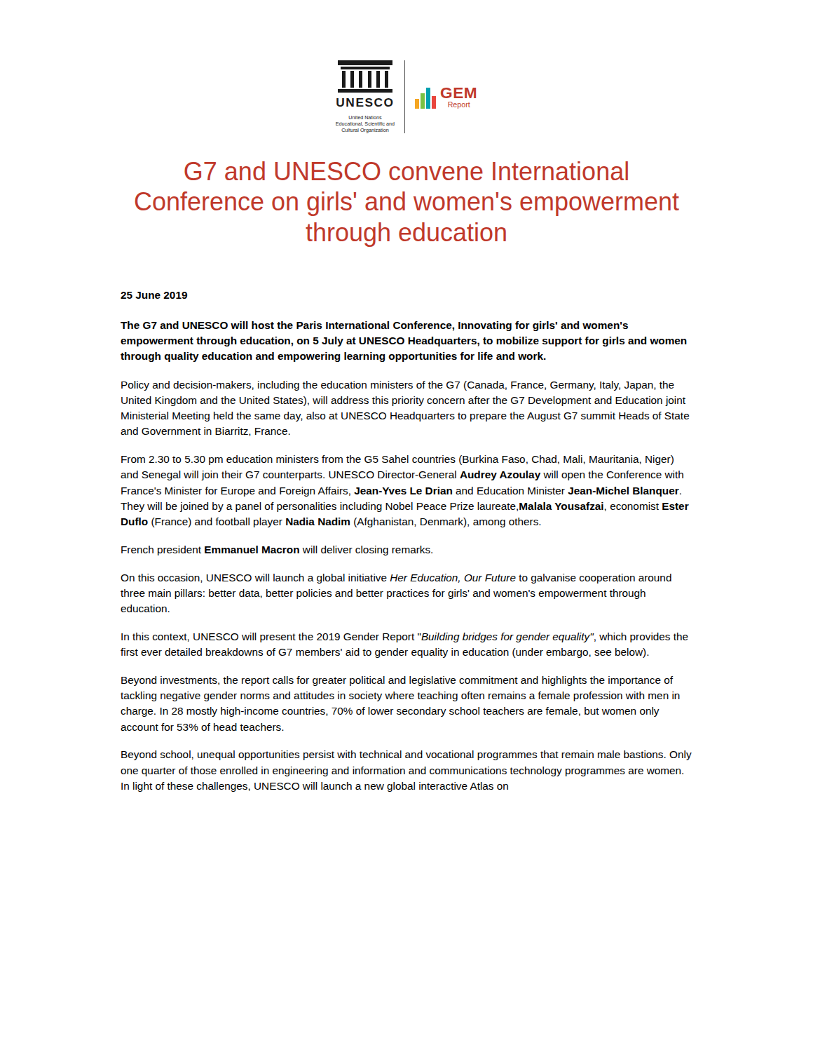UNESCO
United Nations
Educational, Scientific and
Cultural Organization
GEM Report
G7 and UNESCO convene International Conference on girls' and women's empowerment through education
25 June 2019
The G7 and UNESCO will host the Paris International Conference, Innovating for girls' and women's empowerment through education, on 5 July at UNESCO Headquarters, to mobilize support for girls and women through quality education and empowering learning opportunities for life and work.
Policy and decision-makers, including the education ministers of the G7 (Canada, France, Germany, Italy, Japan, the United Kingdom and the United States), will address this priority concern after the G7 Development and Education joint Ministerial Meeting held the same day, also at UNESCO Headquarters to prepare the August G7 summit Heads of State and Government in Biarritz, France.
From 2.30 to 5.30 pm education ministers from the G5 Sahel countries (Burkina Faso, Chad, Mali, Mauritania, Niger) and Senegal will join their G7 counterparts. UNESCO Director-General Audrey Azoulay will open the Conference with France's Minister for Europe and Foreign Affairs, Jean-Yves Le Drian and Education Minister Jean-Michel Blanquer. They will be joined by a panel of personalities including Nobel Peace Prize laureate,Malala Yousafzai, economist Ester Duflo (France) and football player Nadia Nadim (Afghanistan, Denmark), among others.
French president Emmanuel Macron will deliver closing remarks.
On this occasion, UNESCO will launch a global initiative Her Education, Our Future to galvanise cooperation around three main pillars: better data, better policies and better practices for girls' and women's empowerment through education.
In this context, UNESCO will present the 2019 Gender Report "Building bridges for gender equality", which provides the first ever detailed breakdowns of G7 members' aid to gender equality in education (under embargo, see below).
Beyond investments, the report calls for greater political and legislative commitment and highlights the importance of tackling negative gender norms and attitudes in society where teaching often remains a female profession with men in charge. In 28 mostly high-income countries, 70% of lower secondary school teachers are female, but women only account for 53% of head teachers.
Beyond school, unequal opportunities persist with technical and vocational programmes that remain male bastions. Only one quarter of those enrolled in engineering and information and communications technology programmes are women. In light of these challenges, UNESCO will launch a new global interactive Atlas on